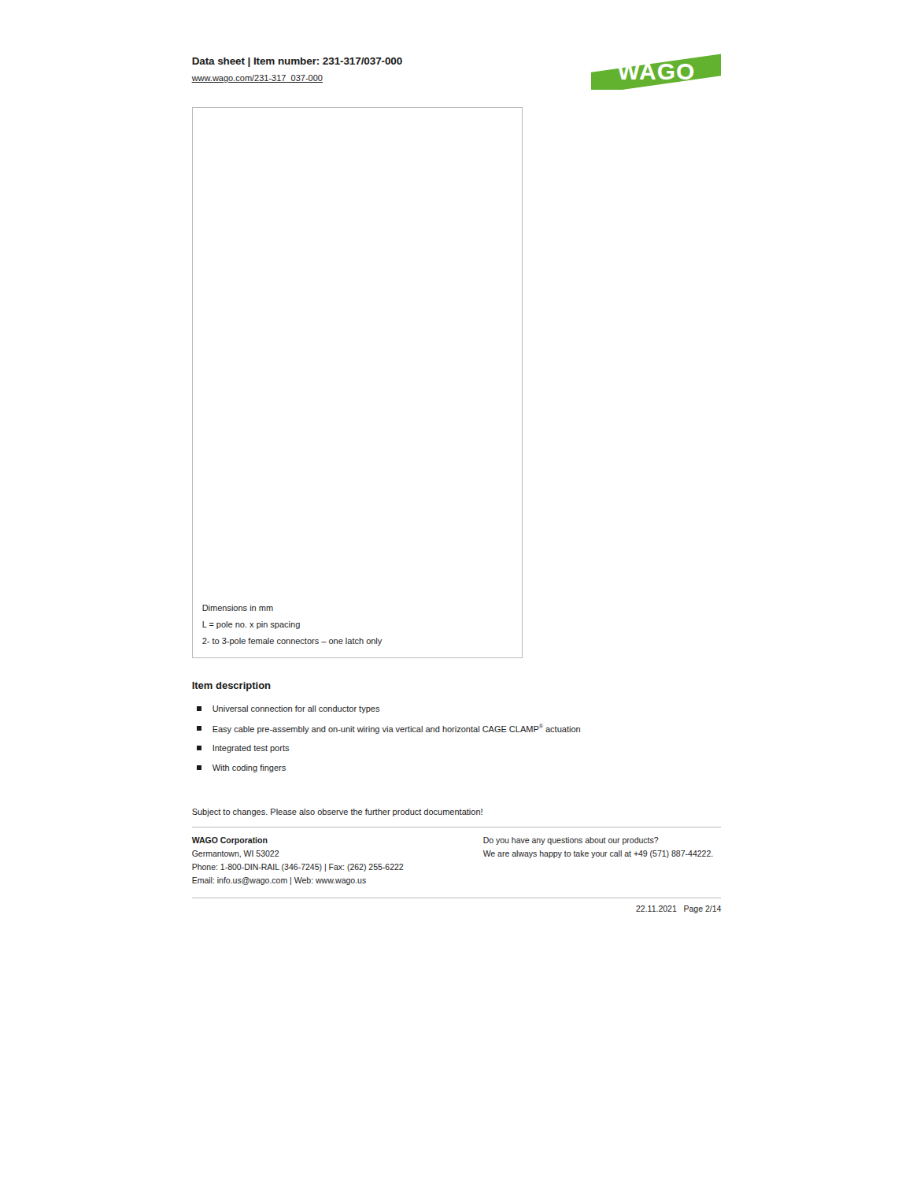Data sheet | Item number: 231-317/037-000
www.wago.com/231-317_037-000
WAGO
Dimensions in mm
L = pole no. x pin spacing
2- to 3-pole female connectors – one latch only
Item description
Universal connection for all conductor types
Easy cable pre-assembly and on-unit wiring via vertical and horizontal CAGE CLAMP® actuation
Integrated test ports
With coding fingers
Subject to changes. Please also observe the further product documentation!
WAGO Corporation
Germantown, WI 53022
Phone: 1-800-DIN-RAIL (346-7245) | Fax: (262) 255-6222
Email: info.us@wago.com | Web: www.wago.us
Do you have any questions about our products?
We are always happy to take your call at +49 (571) 887-44222.
22.11.2021 Page 2/14